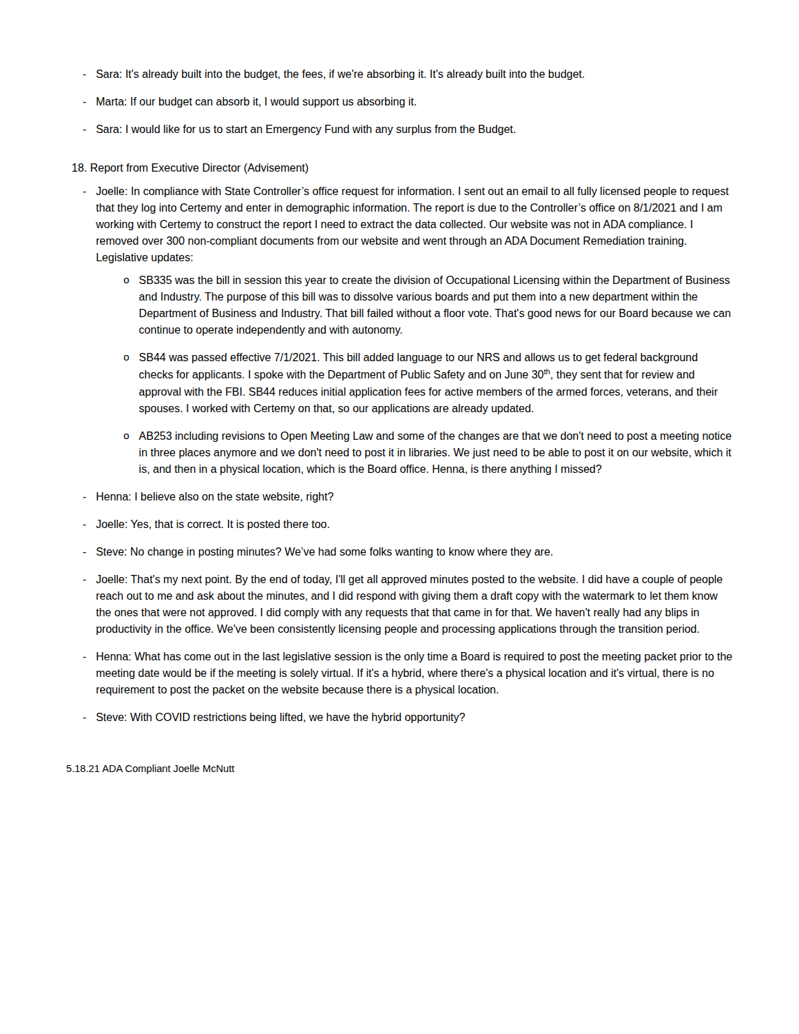Sara: It's already built into the budget, the fees, if we're absorbing it. It's already built into the budget.
Marta: If our budget can absorb it, I would support us absorbing it.
Sara: I would like for us to start an Emergency Fund with any surplus from the Budget.
18. Report from Executive Director (Advisement)
Joelle: In compliance with State Controller’s office request for information. I sent out an email to all fully licensed people to request that they log into Certemy and enter in demographic information. The report is due to the Controller’s office on 8/1/2021 and I am working with Certemy to construct the report I need to extract the data collected. Our website was not in ADA compliance. I removed over 300 non-compliant documents from our website and went through an ADA Document Remediation training. Legislative updates:
SB335 was the bill in session this year to create the division of Occupational Licensing within the Department of Business and Industry. The purpose of this bill was to dissolve various boards and put them into a new department within the Department of Business and Industry. That bill failed without a floor vote. That's good news for our Board because we can continue to operate independently and with autonomy.
SB44 was passed effective 7/1/2021. This bill added language to our NRS and allows us to get federal background checks for applicants. I spoke with the Department of Public Safety and on June 30th, they sent that for review and approval with the FBI. SB44 reduces initial application fees for active members of the armed forces, veterans, and their spouses. I worked with Certemy on that, so our applications are already updated.
AB253 including revisions to Open Meeting Law and some of the changes are that we don't need to post a meeting notice in three places anymore and we don't need to post it in libraries. We just need to be able to post it on our website, which it is, and then in a physical location, which is the Board office. Henna, is there anything I missed?
Henna: I believe also on the state website, right?
Joelle: Yes, that is correct. It is posted there too.
Steve: No change in posting minutes? We’ve had some folks wanting to know where they are.
Joelle: That's my next point. By the end of today, I'll get all approved minutes posted to the website. I did have a couple of people reach out to me and ask about the minutes, and I did respond with giving them a draft copy with the watermark to let them know the ones that were not approved. I did comply with any requests that that came in for that. We haven't really had any blips in productivity in the office. We've been consistently licensing people and processing applications through the transition period.
Henna: What has come out in the last legislative session is the only time a Board is required to post the meeting packet prior to the meeting date would be if the meeting is solely virtual. If it's a hybrid, where there's a physical location and it's virtual, there is no requirement to post the packet on the website because there is a physical location.
Steve: With COVID restrictions being lifted, we have the hybrid opportunity?
5.18.21 ADA Compliant Joelle McNutt